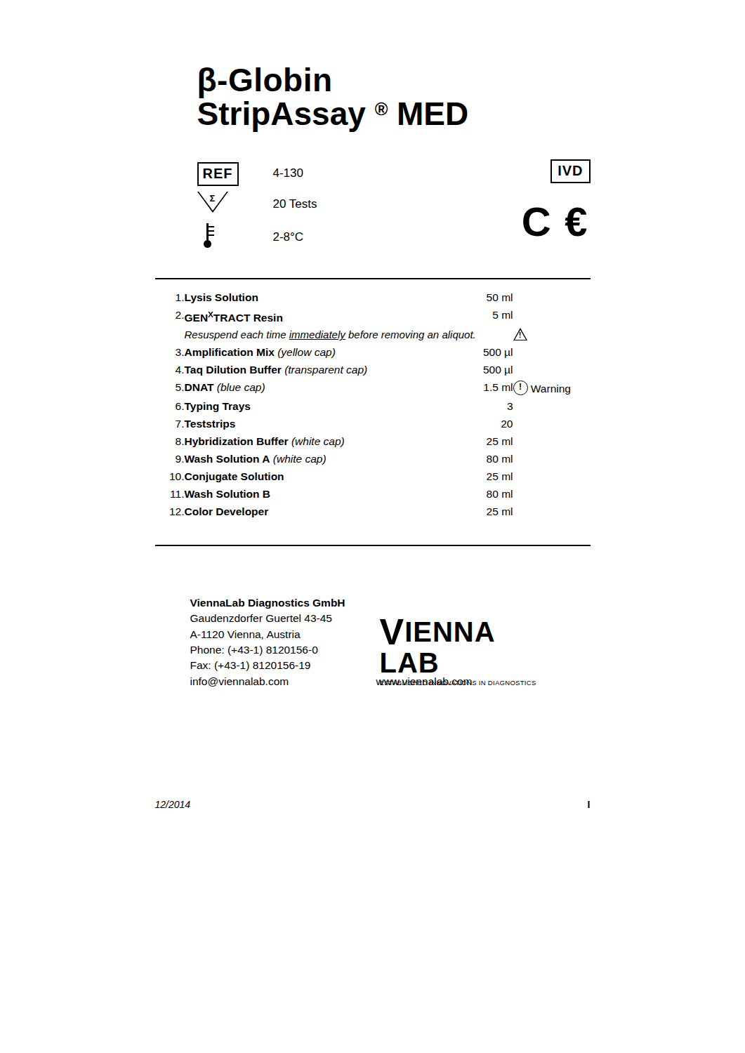β-Globin StripAssay ® MED
IVD
C €
| REF | 4-130 |
| Σ | 20 Tests |
| | 2-8°C |
| 1. | Lysis Solution | 50 ml | |
| 2. | GEN X TRACT Resin | 5 ml | |
| | Resuspend each time immediately before removing an aliquot. | ! |
| 3. | Amplification Mix (yellow cap) | 500 µl | |
| 4. | Taq Dilution Buffer (transparent cap) | 500 µl | |
| 5. | DNAT (blue cap) | 1.5 ml | ! Warning |
| 6. | Typing Trays | 3 | |
| 7. | Teststrips | 20 | |
| 8. | Hybridization Buffer (white cap) | 25 ml | |
| 9. | Wash Solution A (white cap) | 80 ml | |
| 10. | Conjugate Solution | 25 ml | |
| 11. | Wash Solution B | 80 ml | |
| 12. | Color Developer | 25 ml | |
VIENNA
LAB
ESTABLISHED INNOVATIONS IN DIAGNOSTICS
ViennaLab Diagnostics GmbH
Gaudenzdorfer Guertel 43-45
A-1120 Vienna, Austria
Phone: (+43-1) 8120156-0
Fax: (+43-1) 8120156-19
info@viennalab.com www.viennalab.com
12/2014 I